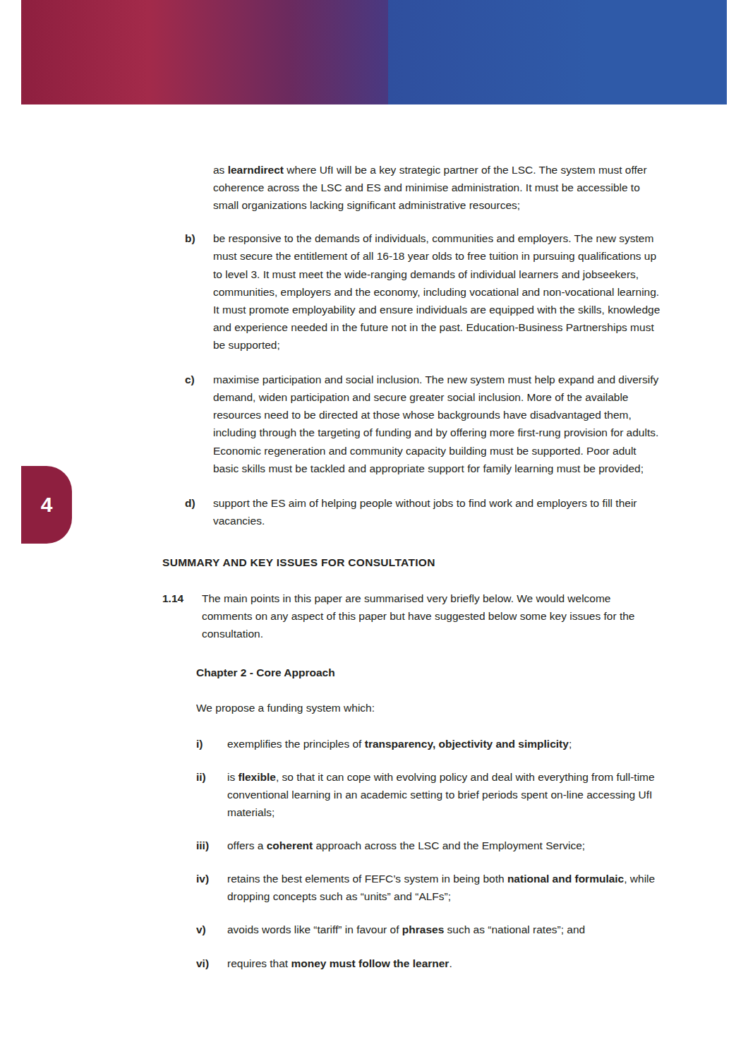4
as learndirect where UfI will be a key strategic partner of the LSC. The system must offer coherence across the LSC and ES and minimise administration. It must be accessible to small organizations lacking significant administrative resources;
b) be responsive to the demands of individuals, communities and employers. The new system must secure the entitlement of all 16-18 year olds to free tuition in pursuing qualifications up to level 3. It must meet the wide-ranging demands of individual learners and jobseekers, communities, employers and the economy, including vocational and non-vocational learning. It must promote employability and ensure individuals are equipped with the skills, knowledge and experience needed in the future not in the past. Education-Business Partnerships must be supported;
c) maximise participation and social inclusion. The new system must help expand and diversify demand, widen participation and secure greater social inclusion. More of the available resources need to be directed at those whose backgrounds have disadvantaged them, including through the targeting of funding and by offering more first-rung provision for adults. Economic regeneration and community capacity building must be supported. Poor adult basic skills must be tackled and appropriate support for family learning must be provided;
d) support the ES aim of helping people without jobs to find work and employers to fill their vacancies.
SUMMARY AND KEY ISSUES FOR CONSULTATION
1.14 The main points in this paper are summarised very briefly below. We would welcome comments on any aspect of this paper but have suggested below some key issues for the consultation.
Chapter 2 - Core Approach
We propose a funding system which:
i) exemplifies the principles of transparency, objectivity and simplicity;
ii) is flexible, so that it can cope with evolving policy and deal with everything from full-time conventional learning in an academic setting to brief periods spent on-line accessing UfI materials;
iii) offers a coherent approach across the LSC and the Employment Service;
iv) retains the best elements of FEFC’s system in being both national and formulaic, while dropping concepts such as “units” and “ALFs”;
v) avoids words like “tariff” in favour of phrases such as “national rates”; and
vi) requires that money must follow the learner.